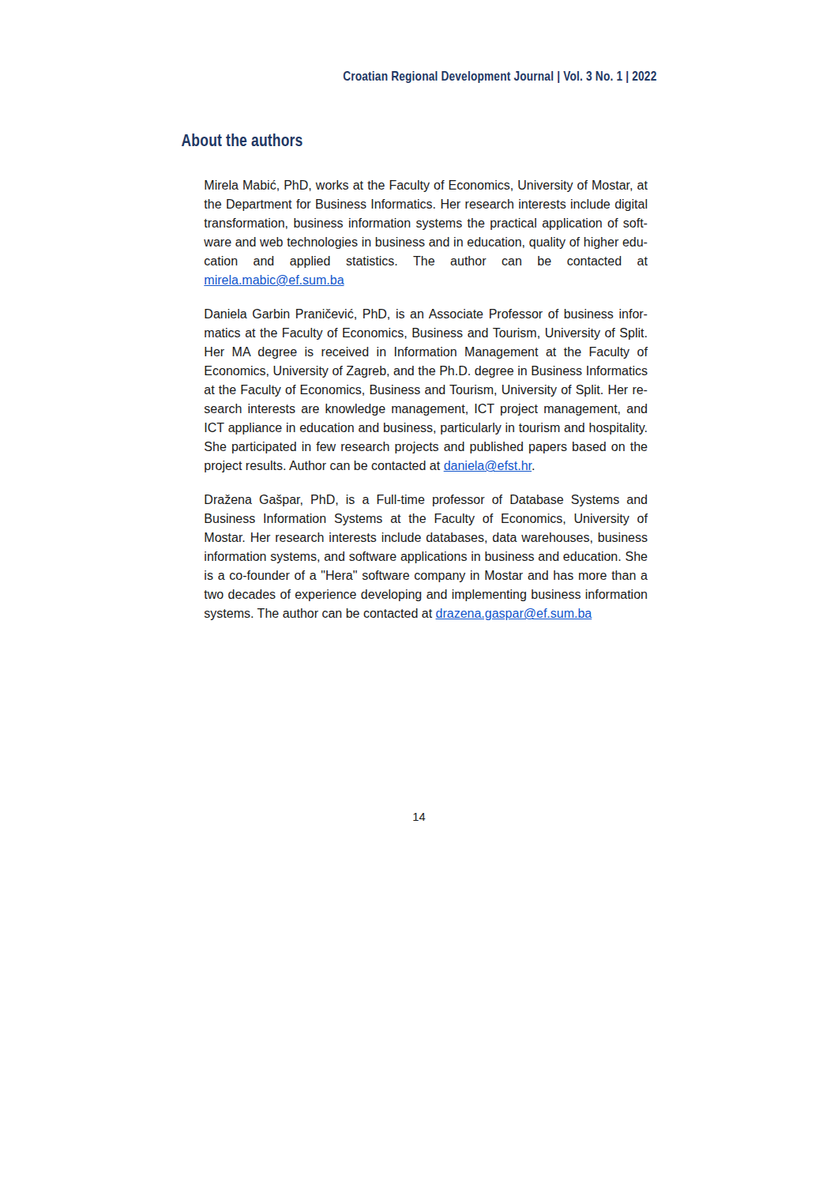Croatian Regional Development Journal | Vol. 3 No. 1 | 2022
About the authors
Mirela Mabić, PhD, works at the Faculty of Economics, University of Mostar, at the Department for Business Informatics. Her research interests include digital transformation, business information systems the practical application of software and web technologies in business and in education, quality of higher education and applied statistics. The author can be contacted at mirela.mabic@ef.sum.ba
Daniela Garbin Praničević, PhD, is an Associate Professor of business informatics at the Faculty of Economics, Business and Tourism, University of Split. Her MA degree is received in Information Management at the Faculty of Economics, University of Zagreb, and the Ph.D. degree in Business Informatics at the Faculty of Economics, Business and Tourism, University of Split. Her research interests are knowledge management, ICT project management, and ICT appliance in education and business, particularly in tourism and hospitality. She participated in few research projects and published papers based on the project results. Author can be contacted at daniela@efst.hr.
Dražena Gašpar, PhD, is a Full-time professor of Database Systems and Business Information Systems at the Faculty of Economics, University of Mostar. Her research interests include databases, data warehouses, business information systems, and software applications in business and education. She is a co-founder of a "Hera" software company in Mostar and has more than a two decades of experience developing and implementing business information systems. The author can be contacted at drazena.gaspar@ef.sum.ba
14